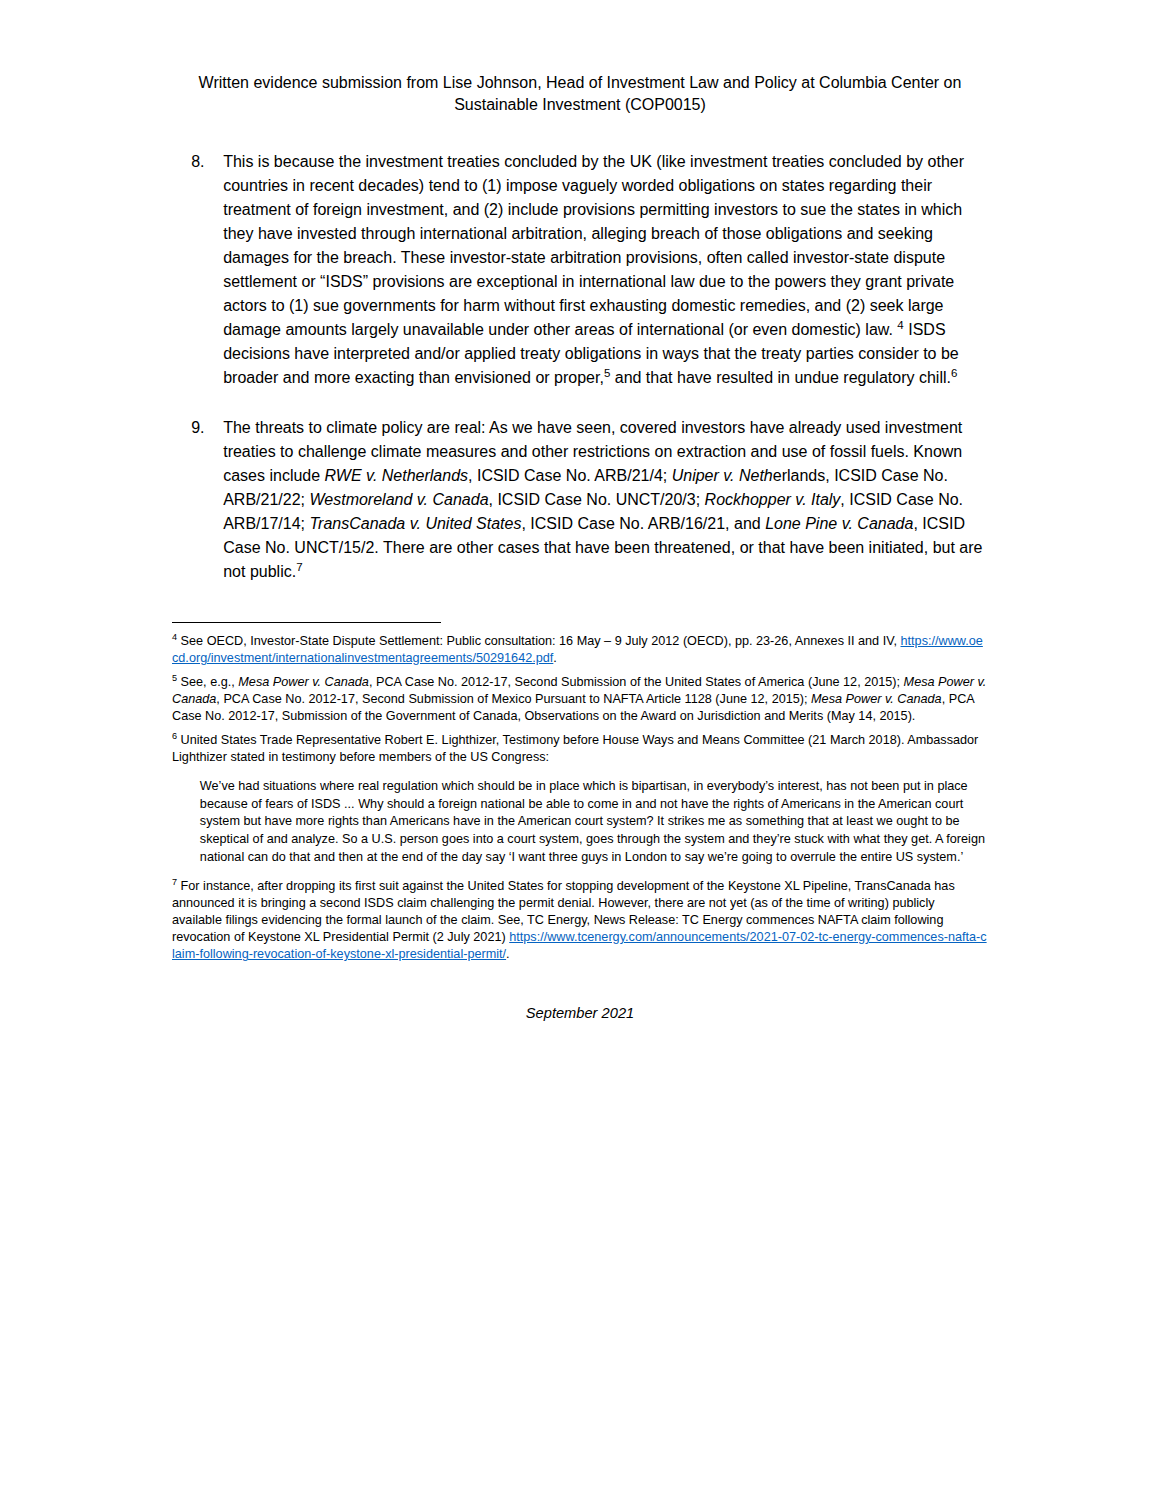Written evidence submission from Lise Johnson, Head of Investment Law and Policy at Columbia Center on Sustainable Investment (COP0015)
This is because the investment treaties concluded by the UK (like investment treaties concluded by other countries in recent decades) tend to (1) impose vaguely worded obligations on states regarding their treatment of foreign investment, and (2) include provisions permitting investors to sue the states in which they have invested through international arbitration, alleging breach of those obligations and seeking damages for the breach. These investor-state arbitration provisions, often called investor-state dispute settlement or “ISDS” provisions are exceptional in international law due to the powers they grant private actors to (1) sue governments for harm without first exhausting domestic remedies, and (2) seek large damage amounts largely unavailable under other areas of international (or even domestic) law. 4 ISDS decisions have interpreted and/or applied treaty obligations in ways that the treaty parties consider to be broader and more exacting than envisioned or proper,5 and that have resulted in undue regulatory chill.6
The threats to climate policy are real: As we have seen, covered investors have already used investment treaties to challenge climate measures and other restrictions on extraction and use of fossil fuels. Known cases include RWE v. Netherlands, ICSID Case No. ARB/21/4; Uniper v. Netherlands, ICSID Case No. ARB/21/22; Westmoreland v. Canada, ICSID Case No. UNCT/20/3; Rockhopper v. Italy, ICSID Case No. ARB/17/14; TransCanada v. United States, ICSID Case No. ARB/16/21, and Lone Pine v. Canada, ICSID Case No. UNCT/15/2. There are other cases that have been threatened, or that have been initiated, but are not public.7
4 See OECD, Investor-State Dispute Settlement: Public consultation: 16 May – 9 July 2012 (OECD), pp. 23-26, Annexes II and IV, https://www.oecd.org/investment/internationalinvestmentagreements/50291642.pdf.
5 See, e.g., Mesa Power v. Canada, PCA Case No. 2012-17, Second Submission of the United States of America (June 12, 2015); Mesa Power v. Canada, PCA Case No. 2012-17, Second Submission of Mexico Pursuant to NAFTA Article 1128 (June 12, 2015); Mesa Power v. Canada, PCA Case No. 2012-17, Submission of the Government of Canada, Observations on the Award on Jurisdiction and Merits (May 14, 2015).
6 United States Trade Representative Robert E. Lighthizer, Testimony before House Ways and Means Committee (21 March 2018). Ambassador Lighthizer stated in testimony before members of the US Congress:
We’ve had situations where real regulation which should be in place which is bipartisan, in everybody’s interest, has not been put in place because of fears of ISDS ... Why should a foreign national be able to come in and not have the rights of Americans in the American court system but have more rights than Americans have in the American court system? It strikes me as something that at least we ought to be skeptical of and analyze. So a U.S. person goes into a court system, goes through the system and they’re stuck with what they get. A foreign national can do that and then at the end of the day say ‘I want three guys in London to say we’re going to overrule the entire US system.’
7 For instance, after dropping its first suit against the United States for stopping development of the Keystone XL Pipeline, TransCanada has announced it is bringing a second ISDS claim challenging the permit denial. However, there are not yet (as of the time of writing) publicly available filings evidencing the formal launch of the claim. See, TC Energy, News Release: TC Energy commences NAFTA claim following revocation of Keystone XL Presidential Permit (2 July 2021) https://www.tcenergy.com/announcements/2021-07-02-tc-energy-commences-nafta-claim-following-revocation-of-keystone-xl-presidential-permit/.
September 2021